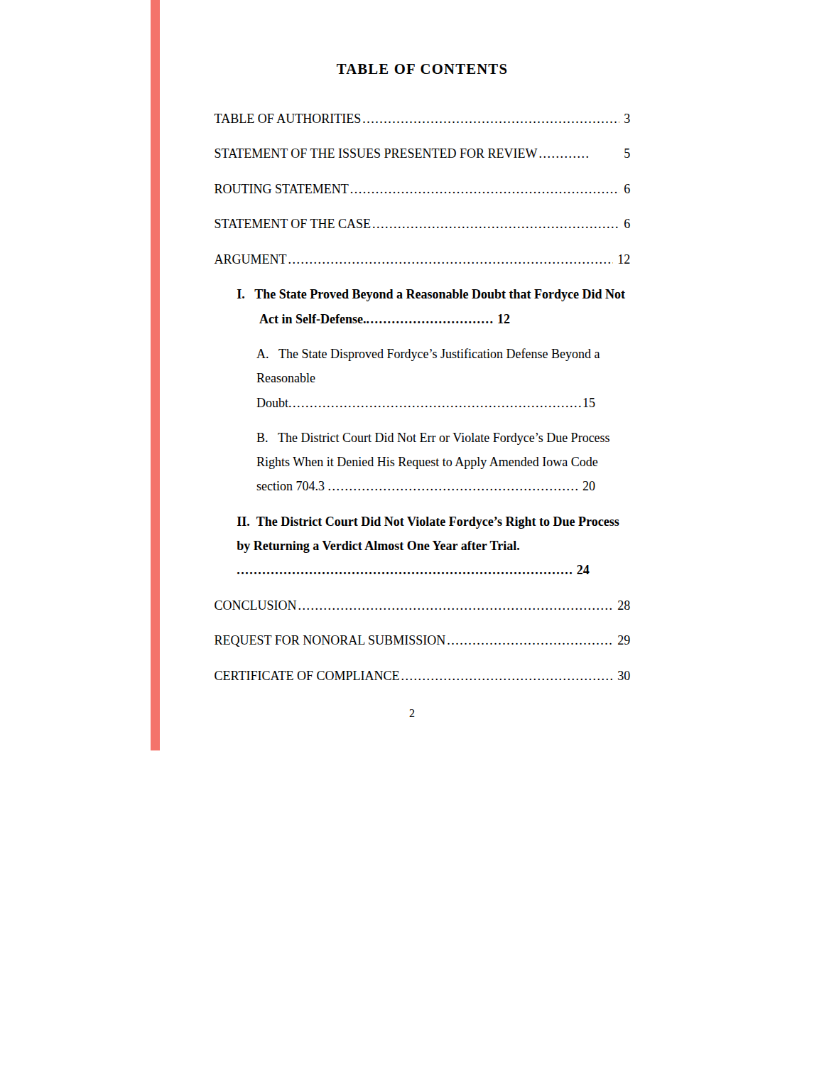TABLE OF CONTENTS
TABLE OF AUTHORITIES .................................................................. 3
STATEMENT OF THE ISSUES PRESENTED FOR REVIEW ............ 5
ROUTING STATEMENT ..................................................................... 6
STATEMENT OF THE CASE ............................................................. 6
ARGUMENT ..................................................................................... 12
I. The State Proved Beyond a Reasonable Doubt that Fordyce Did Not Act in Self-Defense............................... 12
A. The State Disproved Fordyce’s Justification Defense Beyond a Reasonable Doubt..................................................................... 15
B. The District Court Did Not Err or Violate Fordyce’s Due Process Rights When it Denied His Request to Apply Amended Iowa Code section 704.3 ........................................................... 20
II. The District Court Did Not Violate Fordyce’s Right to Due Process by Returning a Verdict Almost One Year after Trial. ............................................................................... 24
CONCLUSION ..................................................................................... 28
REQUEST FOR NONORAL SUBMISSION ........................................ 29
CERTIFICATE OF COMPLIANCE ..................................................... 30
2